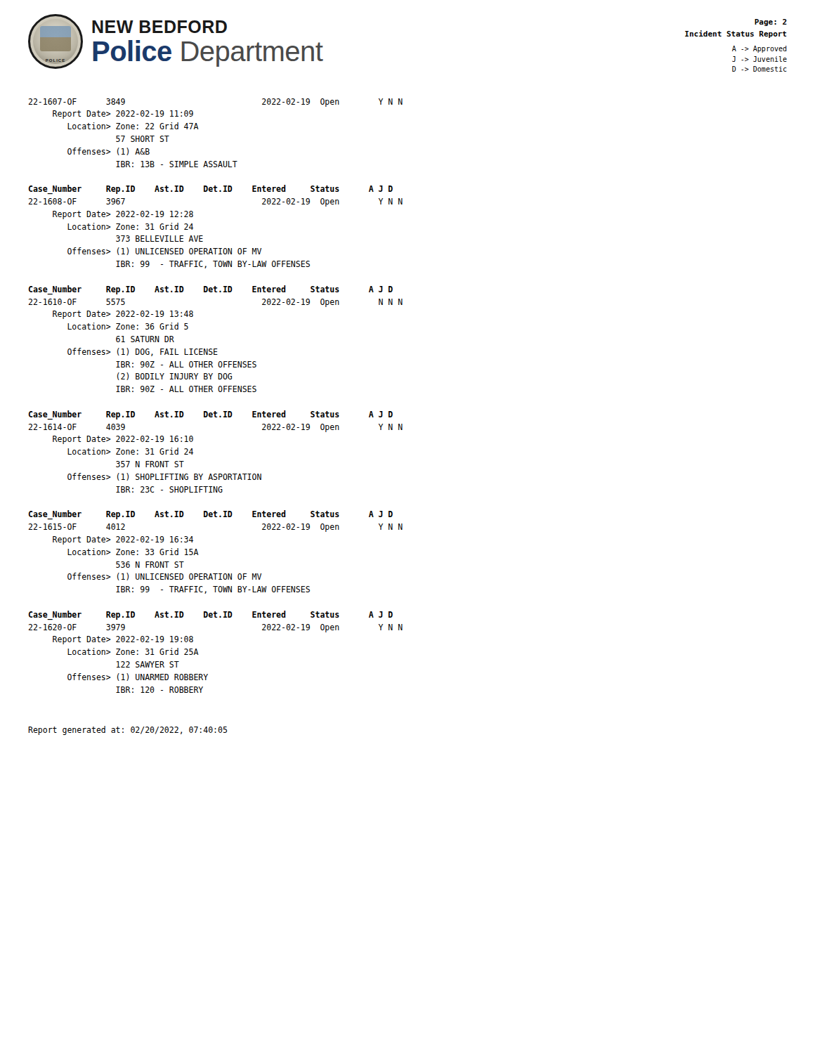NEW BEDFORD
Police Department
Page: 2
Incident Status Report
A -> Approved
J -> Juvenile
D -> Domestic
22-1607-OF      3849                            2022-02-19  Open        Y N N
     Report Date> 2022-02-19 11:09
        Location> Zone: 22 Grid 47A
                  57 SHORT ST
        Offenses> (1) A&B
                  IBR: 13B - SIMPLE ASSAULT

Case_Number     Rep.ID    Ast.ID    Det.ID    Entered     Status      A J D
22-1608-OF      3967                            2022-02-19  Open        Y N N
     Report Date> 2022-02-19 12:28
        Location> Zone: 31 Grid 24
                  373 BELLEVILLE AVE
        Offenses> (1) UNLICENSED OPERATION OF MV
                  IBR: 99  - TRAFFIC, TOWN BY-LAW OFFENSES

Case_Number     Rep.ID    Ast.ID    Det.ID    Entered     Status      A J D
22-1610-OF      5575                            2022-02-19  Open        N N N
     Report Date> 2022-02-19 13:48
        Location> Zone: 36 Grid 5
                  61 SATURN DR
        Offenses> (1) DOG, FAIL LICENSE
                  IBR: 90Z - ALL OTHER OFFENSES
                  (2) BODILY INJURY BY DOG
                  IBR: 90Z - ALL OTHER OFFENSES

Case_Number     Rep.ID    Ast.ID    Det.ID    Entered     Status      A J D
22-1614-OF      4039                            2022-02-19  Open        Y N N
     Report Date> 2022-02-19 16:10
        Location> Zone: 31 Grid 24
                  357 N FRONT ST
        Offenses> (1) SHOPLIFTING BY ASPORTATION
                  IBR: 23C - SHOPLIFTING

Case_Number     Rep.ID    Ast.ID    Det.ID    Entered     Status      A J D
22-1615-OF      4012                            2022-02-19  Open        Y N N
     Report Date> 2022-02-19 16:34
        Location> Zone: 33 Grid 15A
                  536 N FRONT ST
        Offenses> (1) UNLICENSED OPERATION OF MV
                  IBR: 99  - TRAFFIC, TOWN BY-LAW OFFENSES

Case_Number     Rep.ID    Ast.ID    Det.ID    Entered     Status      A J D
22-1620-OF      3979                            2022-02-19  Open        Y N N
     Report Date> 2022-02-19 19:08
        Location> Zone: 31 Grid 25A
                  122 SAWYER ST
        Offenses> (1) UNARMED ROBBERY
                  IBR: 120 - ROBBERY
Report generated at: 02/20/2022, 07:40:05